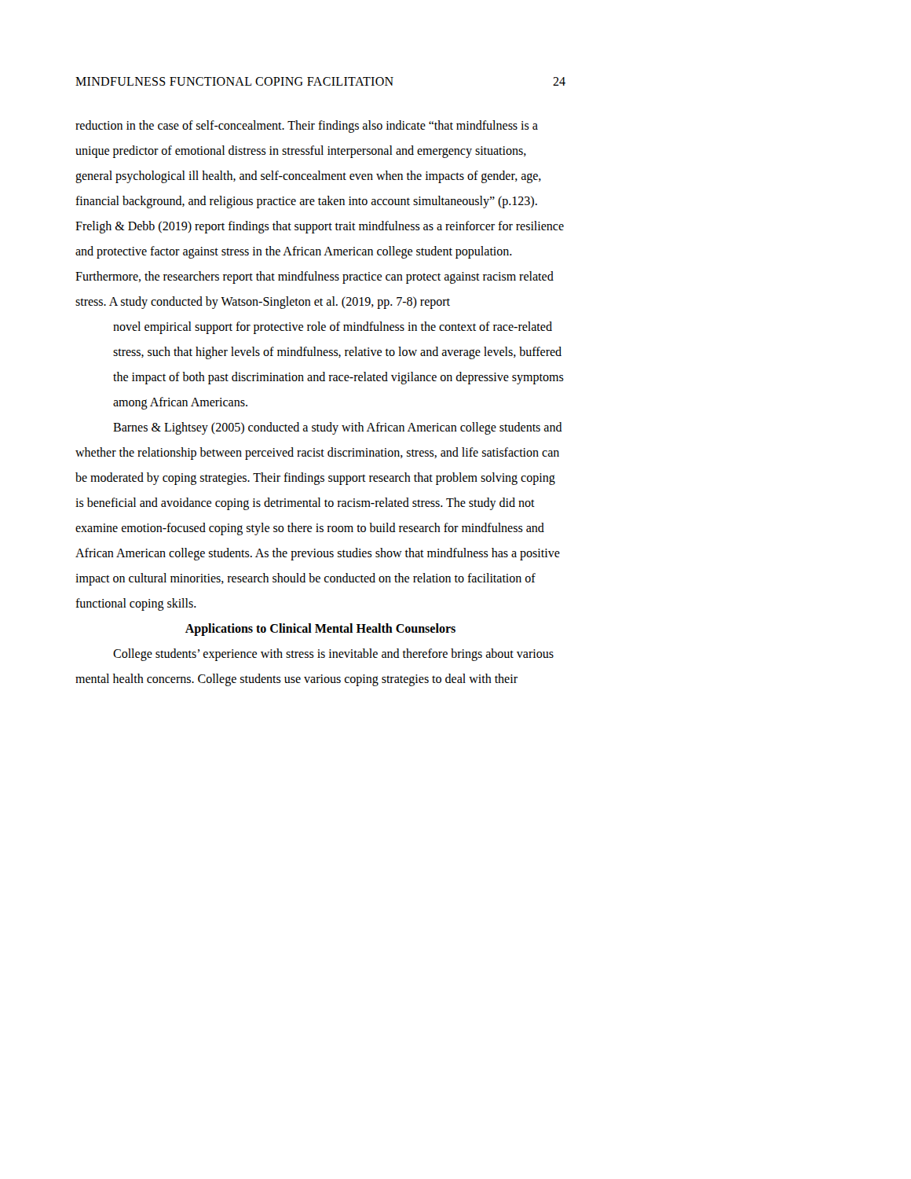Mindfulness Functional Coping Facilitation 24
reduction in the case of self-concealment. Their findings also indicate “that mindfulness is a unique predictor of emotional distress in stressful interpersonal and emergency situations, general psychological ill health, and self-concealment even when the impacts of gender, age, financial background, and religious practice are taken into account simultaneously” (p.123). Freligh & Debb (2019) report findings that support trait mindfulness as a reinforcer for resilience and protective factor against stress in the African American college student population. Furthermore, the researchers report that mindfulness practice can protect against racism related stress. A study conducted by Watson-Singleton et al. (2019, pp. 7-8) report
novel empirical support for protective role of mindfulness in the context of race-related stress, such that higher levels of mindfulness, relative to low and average levels, buffered the impact of both past discrimination and race-related vigilance on depressive symptoms among African Americans.
Barnes & Lightsey (2005) conducted a study with African American college students and whether the relationship between perceived racist discrimination, stress, and life satisfaction can be moderated by coping strategies. Their findings support research that problem solving coping is beneficial and avoidance coping is detrimental to racism-related stress. The study did not examine emotion-focused coping style so there is room to build research for mindfulness and African American college students. As the previous studies show that mindfulness has a positive impact on cultural minorities, research should be conducted on the relation to facilitation of functional coping skills.
Applications to Clinical Mental Health Counselors
College students’ experience with stress is inevitable and therefore brings about various mental health concerns. College students use various coping strategies to deal with their